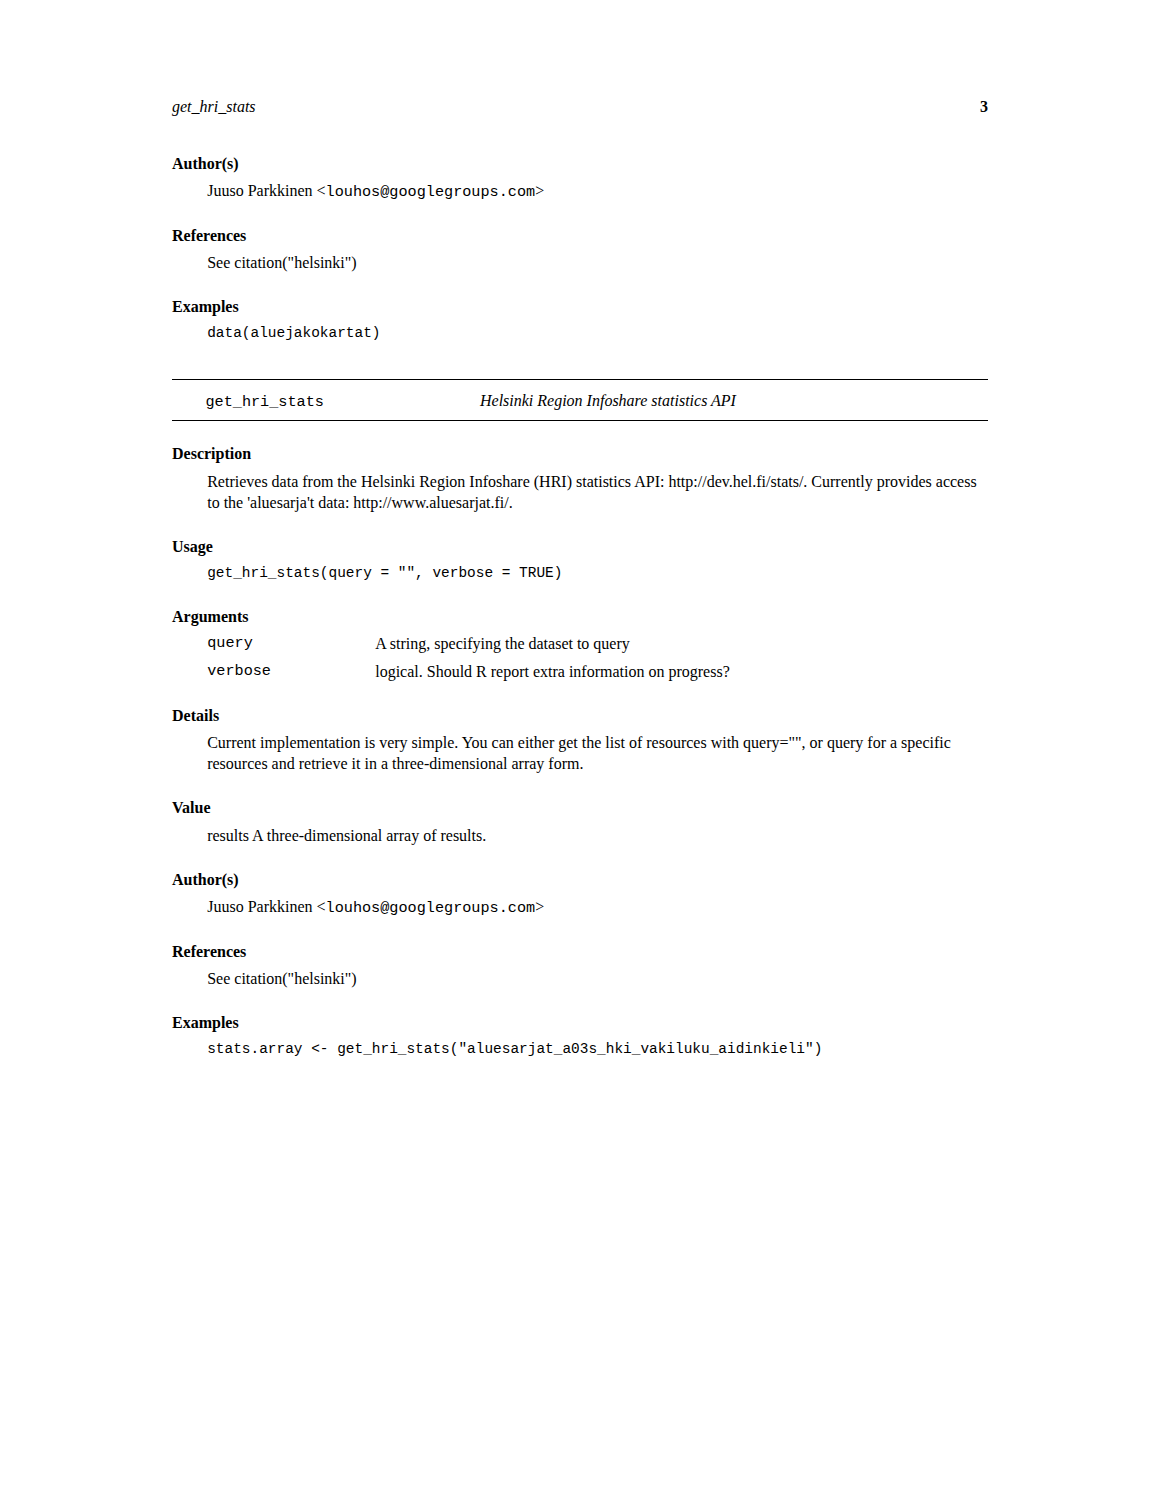get_hri_stats 3
Author(s)
Juuso Parkkinen <louhos@googlegroups.com>
References
See citation("helsinki")
Examples
data(aluejakokartat)
get_hri_stats Helsinki Region Infoshare statistics API
Description
Retrieves data from the Helsinki Region Infoshare (HRI) statistics API: http://dev.hel.fi/stats/. Currently provides access to the 'aluesarja't data: http://www.aluesarjat.fi/.
Usage
get_hri_stats(query = "", verbose = TRUE)
Arguments
query
A string, specifying the dataset to query
verbose
logical. Should R report extra information on progress?
Details
Current implementation is very simple. You can either get the list of resources with query="", or query for a specific resources and retrieve it in a three-dimensional array form.
Value
results A three-dimensional array of results.
Author(s)
Juuso Parkkinen <louhos@googlegroups.com>
References
See citation("helsinki")
Examples
stats.array <- get_hri_stats("aluesarjat_a03s_hki_vakiluku_aidinkieli")